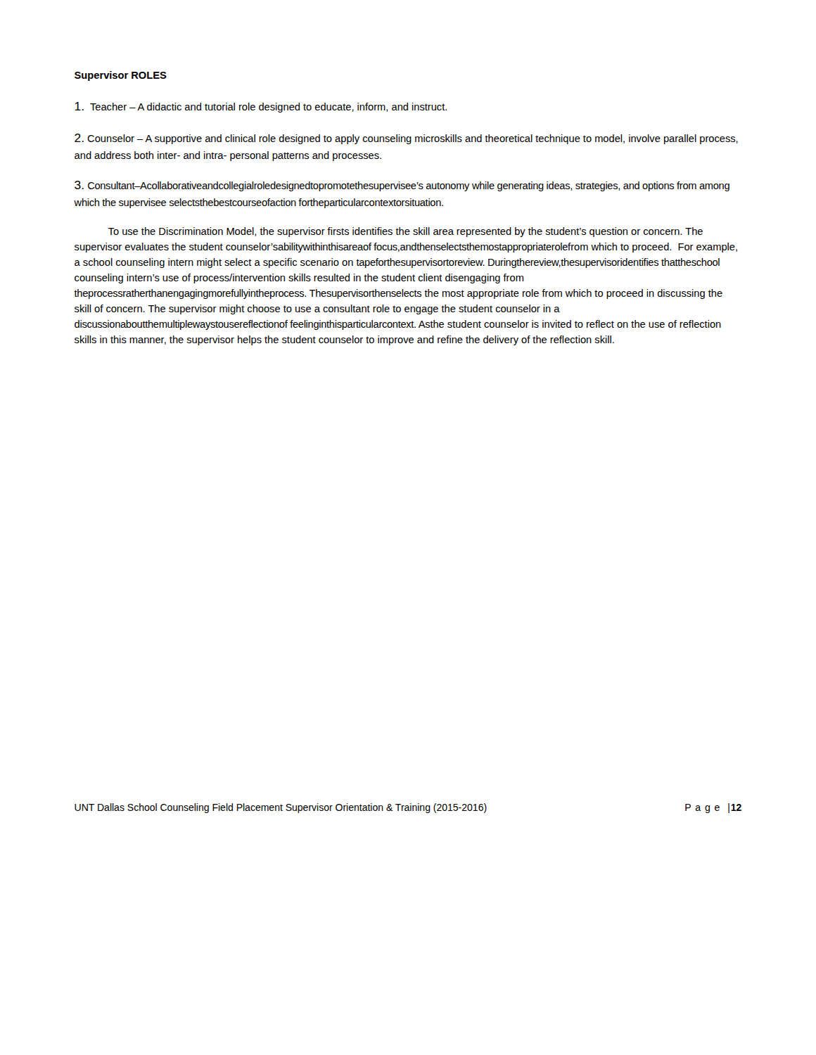Supervisor ROLES
1. Teacher – A didactic and tutorial role designed to educate, inform, and instruct.
2. Counselor – A supportive and clinical role designed to apply counseling microskills and theoretical technique to model, involve parallel process, and address both inter- and intra- personal patterns and processes.
3. Consultant–Acollaborativeandcollegialroledesignedtopromotethesupervisee’s autonomy while generating ideas, strategies, and options from among which the supervisee selectsthebestcourseofaction fortheparticularcontextorsituation.
To use the Discrimination Model, the supervisor firsts identifies the skill area represented by the student’s question or concern. The supervisor evaluates the student counselor’sabilitywithinthisareaof focus,andthenselectsthemostappropriaterolefrom which to proceed. For example, a school counseling intern might select a specific scenario on tapeforthesupervisortoreview. Duringthereview,thesupervisoridentifies thattheschool counseling intern’s use of process/intervention skills resulted in the student client disengaging from theprocessratherthanengagingmorefullyintheprocess. Thesupervisorthenselects the most appropriate role from which to proceed in discussing the skill of concern. The supervisor might choose to use a consultant role to engage the student counselor in a discussionaboutthemultiplewaystousereflectionof feelinginthisparticularcontext. Asthe student counselor is invited to reflect on the use of reflection skills in this manner, the supervisor helps the student counselor to improve and refine the delivery of the reflection skill.
UNT Dallas School Counseling Field Placement Supervisor Orientation & Training (2015-2016) P a g e |12